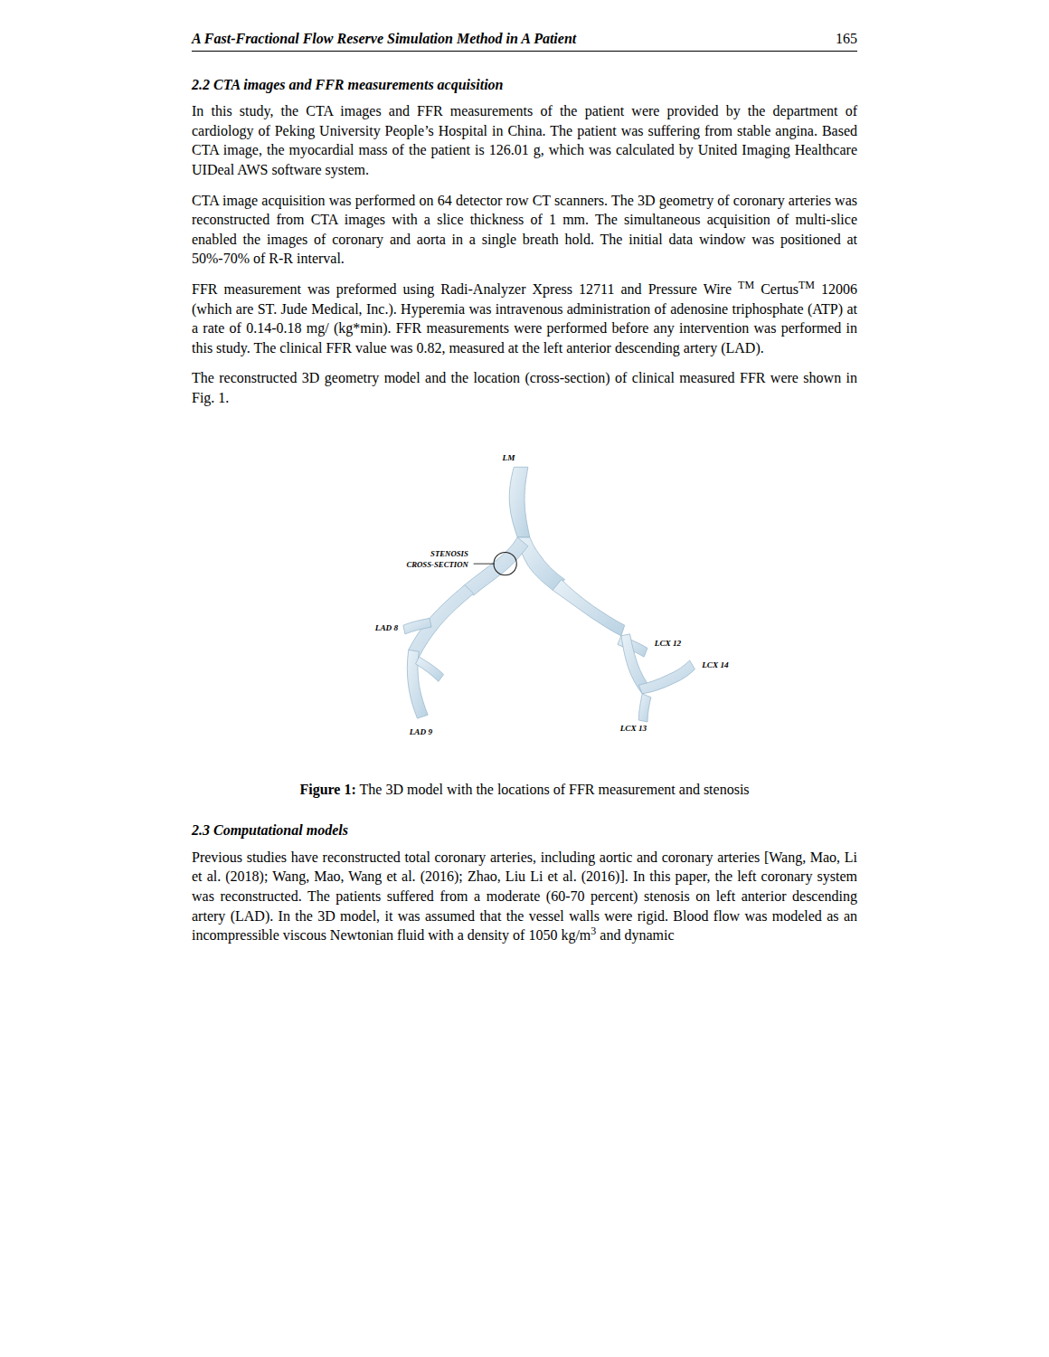A Fast-Fractional Flow Reserve Simulation Method in A Patient 165
2.2 CTA images and FFR measurements acquisition
In this study, the CTA images and FFR measurements of the patient were provided by the department of cardiology of Peking University People’s Hospital in China. The patient was suffering from stable angina. Based CTA image, the myocardial mass of the patient is 126.01 g, which was calculated by United Imaging Healthcare UIDeal AWS software system.
CTA image acquisition was performed on 64 detector row CT scanners. The 3D geometry of coronary arteries was reconstructed from CTA images with a slice thickness of 1 mm. The simultaneous acquisition of multi-slice enabled the images of coronary and aorta in a single breath hold. The initial data window was positioned at 50%-70% of R-R interval.
FFR measurement was preformed using Radi-Analyzer Xpress 12711 and Pressure Wire TM CertusTM 12006 (which are ST. Jude Medical, Inc.). Hyperemia was intravenous administration of adenosine triphosphate (ATP) at a rate of 0.14-0.18 mg/ (kg*min). FFR measurements were performed before any intervention was performed in this study. The clinical FFR value was 0.82, measured at the left anterior descending artery (LAD).
The reconstructed 3D geometry model and the location (cross-section) of clinical measured FFR were shown in Fig. 1.
LM STENOSIS CROSS-SECTION LAD 8 LAD 9 LCX 12 LCX 13 LCX 14
Figure 1: The 3D model with the locations of FFR measurement and stenosis
2.3 Computational models
Previous studies have reconstructed total coronary arteries, including aortic and coronary arteries [Wang, Mao, Li et al. (2018); Wang, Mao, Wang et al. (2016); Zhao, Liu Li et al. (2016)]. In this paper, the left coronary system was reconstructed. The patients suffered from a moderate (60-70 percent) stenosis on left anterior descending artery (LAD). In the 3D model, it was assumed that the vessel walls were rigid. Blood flow was modeled as an incompressible viscous Newtonian fluid with a density of 1050 kg/m3 and dynamic